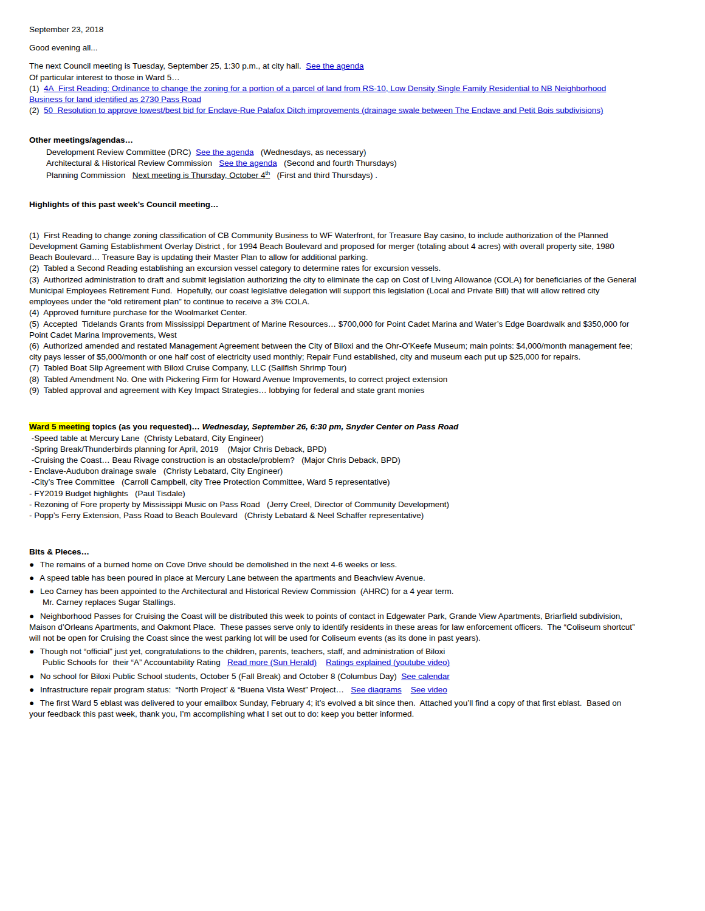September 23, 2018
Good evening all...
The next Council meeting is Tuesday, September 25, 1:30 p.m., at city hall. See the agenda
Of particular interest to those in Ward 5…
(1) 4A First Reading: Ordinance to change the zoning for a portion of a parcel of land from RS-10, Low Density Single Family Residential to NB Neighborhood Business for land identified as 2730 Pass Road
(2) 50 Resolution to approve lowest/best bid for Enclave-Rue Palafox Ditch improvements (drainage swale between The Enclave and Petit Bois subdivisions)
Other meetings/agendas…
Development Review Committee (DRC) See the agenda (Wednesdays, as necessary)
Architectural & Historical Review Commission See the agenda (Second and fourth Thursdays)
Planning Commission Next meeting is Thursday, October 4th (First and third Thursdays) .
Highlights of this past week’s Council meeting…
(1) First Reading to change zoning classification of CB Community Business to WF Waterfront, for Treasure Bay casino, to include authorization of the Planned Development Gaming Establishment Overlay District , for 1994 Beach Boulevard and proposed for merger (totaling about 4 acres) with overall property site, 1980 Beach Boulevard… Treasure Bay is updating their Master Plan to allow for additional parking.
(2) Tabled a Second Reading establishing an excursion vessel category to determine rates for excursion vessels.
(3) Authorized administration to draft and submit legislation authorizing the city to eliminate the cap on Cost of Living Allowance (COLA) for beneficiaries of the General Municipal Employees Retirement Fund. Hopefully, our coast legislative delegation will support this legislation (Local and Private Bill) that will allow retired city employees under the “old retirement plan” to continue to receive a 3% COLA.
(4) Approved furniture purchase for the Woolmarket Center.
(5) Accepted Tidelands Grants from Mississippi Department of Marine Resources… $700,000 for Point Cadet Marina and Water’s Edge Boardwalk and $350,000 for Point Cadet Marina Improvements, West
(6) Authorized amended and restated Management Agreement between the City of Biloxi and the Ohr-O’Keefe Museum; main points: $4,000/month management fee; city pays lesser of $5,000/month or one half cost of electricity used monthly; Repair Fund established, city and museum each put up $25,000 for repairs.
(7) Tabled Boat Slip Agreement with Biloxi Cruise Company, LLC (Sailfish Shrimp Tour)
(8) Tabled Amendment No. One with Pickering Firm for Howard Avenue Improvements, to correct project extension
(9) Tabled approval and agreement with Key Impact Strategies… lobbying for federal and state grant monies
Ward 5 meeting topics (as you requested)… Wednesday, September 26, 6:30 pm, Snyder Center on Pass Road
-Speed table at Mercury Lane (Christy Lebatard, City Engineer)
-Spring Break/Thunderbirds planning for April, 2019 (Major Chris Deback, BPD)
-Cruising the Coast… Beau Rivage construction is an obstacle/problem? (Major Chris Deback, BPD)
- Enclave-Audubon drainage swale (Christy Lebatard, City Engineer)
-City’s Tree Committee (Carroll Campbell, city Tree Protection Committee, Ward 5 representative)
- FY2019 Budget highlights (Paul Tisdale)
- Rezoning of Fore property by Mississippi Music on Pass Road (Jerry Creel, Director of Community Development)
- Popp’s Ferry Extension, Pass Road to Beach Boulevard (Christy Lebatard & Neel Schaffer representative)
Bits & Pieces…
● The remains of a burned home on Cove Drive should be demolished in the next 4-6 weeks or less.
● A speed table has been poured in place at Mercury Lane between the apartments and Beachview Avenue.
● Leo Carney has been appointed to the Architectural and Historical Review Commission (AHRC) for a 4 year term.
Mr. Carney replaces Sugar Stallings.
● Neighborhood Passes for Cruising the Coast will be distributed this week to points of contact in Edgewater Park, Grande View Apartments, Briarfield subdivision, Maison d’Orleans Apartments, and Oakmont Place. These passes serve only to identify residents in these areas for law enforcement officers. The “Coliseum shortcut” will not be open for Cruising the Coast since the west parking lot will be used for Coliseum events (as its done in past years).
● Though not “official” just yet, congratulations to the children, parents, teachers, staff, and administration of Biloxi
Public Schools for their “A” Accountability Rating Read more (Sun Herald) Ratings explained (youtube video)
● No school for Biloxi Public School students, October 5 (Fall Break) and October 8 (Columbus Day) See calendar
● Infrastructure repair program status: “North Project’ & “Buena Vista West” Project… See diagrams See video
● The first Ward 5 eblast was delivered to your emailbox Sunday, February 4; it’s evolved a bit since then. Attached you’ll find a copy of that first eblast. Based on your feedback this past week, thank you, I’m accomplishing what I set out to do: keep you better informed.